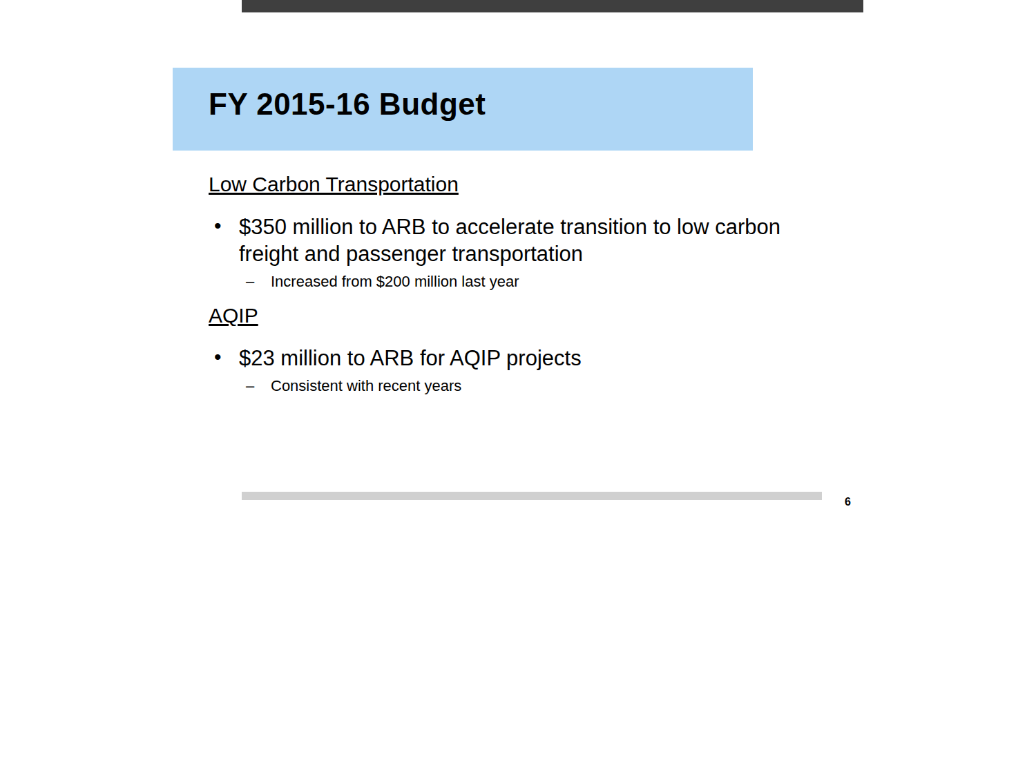FY 2015-16 Budget
Low Carbon Transportation
$350 million to ARB to accelerate transition to low carbon freight and passenger transportation
Increased from $200 million last year
AQIP
$23 million to ARB for AQIP projects
Consistent with recent years
6